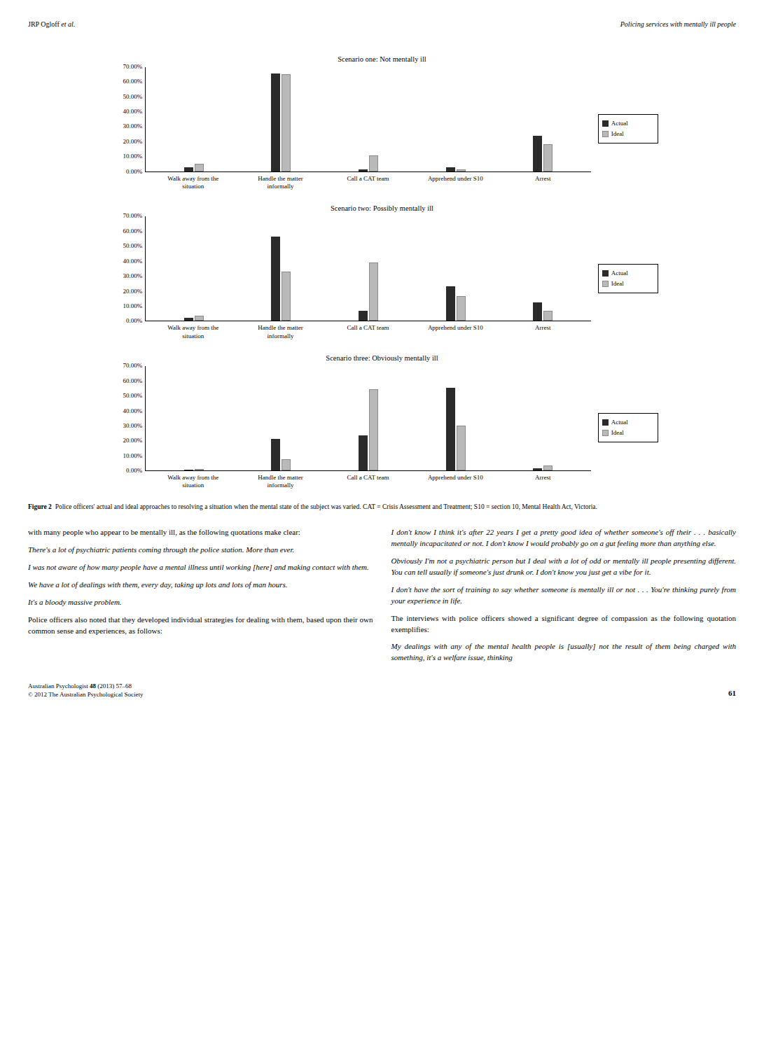JRP Ogloff et al.
Policing services with mentally ill people
Scenario one: Not mentally ill
70.00% 60.00% 50.00% 40.00% 30.00% 20.00% 10.00% 0.00%
Walk away from the situation
Handle the matter informally
Call a CAT team
Apprehend under S10
Arrest
Actual
Ideal
Scenario two: Possibly mentally ill
70.00% 60.00% 50.00% 40.00% 30.00% 20.00% 10.00% 0.00%
Walk away from the situation
Handle the matter informally
Call a CAT team
Apprehend under S10
Arrest
Actual
Ideal
Scenario three: Obviously mentally ill
70.00% 60.00% 50.00% 40.00% 30.00% 20.00% 10.00% 0.00%
Walk away from the situation
Handle the matter informally
Call a CAT team
Apprehend under S10
Arrest
Actual
Ideal
Figure 2 Police officers' actual and ideal approaches to resolving a situation when the mental state of the subject was varied. CAT = Crisis Assessment and Treatment; S10 = section 10, Mental Health Act, Victoria.
with many people who appear to be mentally ill, as the following quotations make clear:
There's a lot of psychiatric patients coming through the police station. More than ever.
I was not aware of how many people have a mental illness until working [here] and making contact with them.
We have a lot of dealings with them, every day, taking up lots and lots of man hours.
It's a bloody massive problem.
Police officers also noted that they developed individual strategies for dealing with them, based upon their own common sense and experiences, as follows:
I don't know I think it's after 22 years I get a pretty good idea of whether someone's off their . . . basically mentally incapacitated or not. I don't know I would probably go on a gut feeling more than anything else.
Obviously I'm not a psychiatric person but I deal with a lot of odd or mentally ill people presenting different. You can tell usually if someone's just drunk or. I don't know you just get a vibe for it.
I don't have the sort of training to say whether someone is mentally ill or not . . . You're thinking purely from your experience in life.
The interviews with police officers showed a significant degree of compassion as the following quotation exemplifies:
My dealings with any of the mental health people is [usually] not the result of them being charged with something, it's a welfare issue, thinking
Australian Psychologist 48 (2013) 57–68
© 2012 The Australian Psychological Society
61